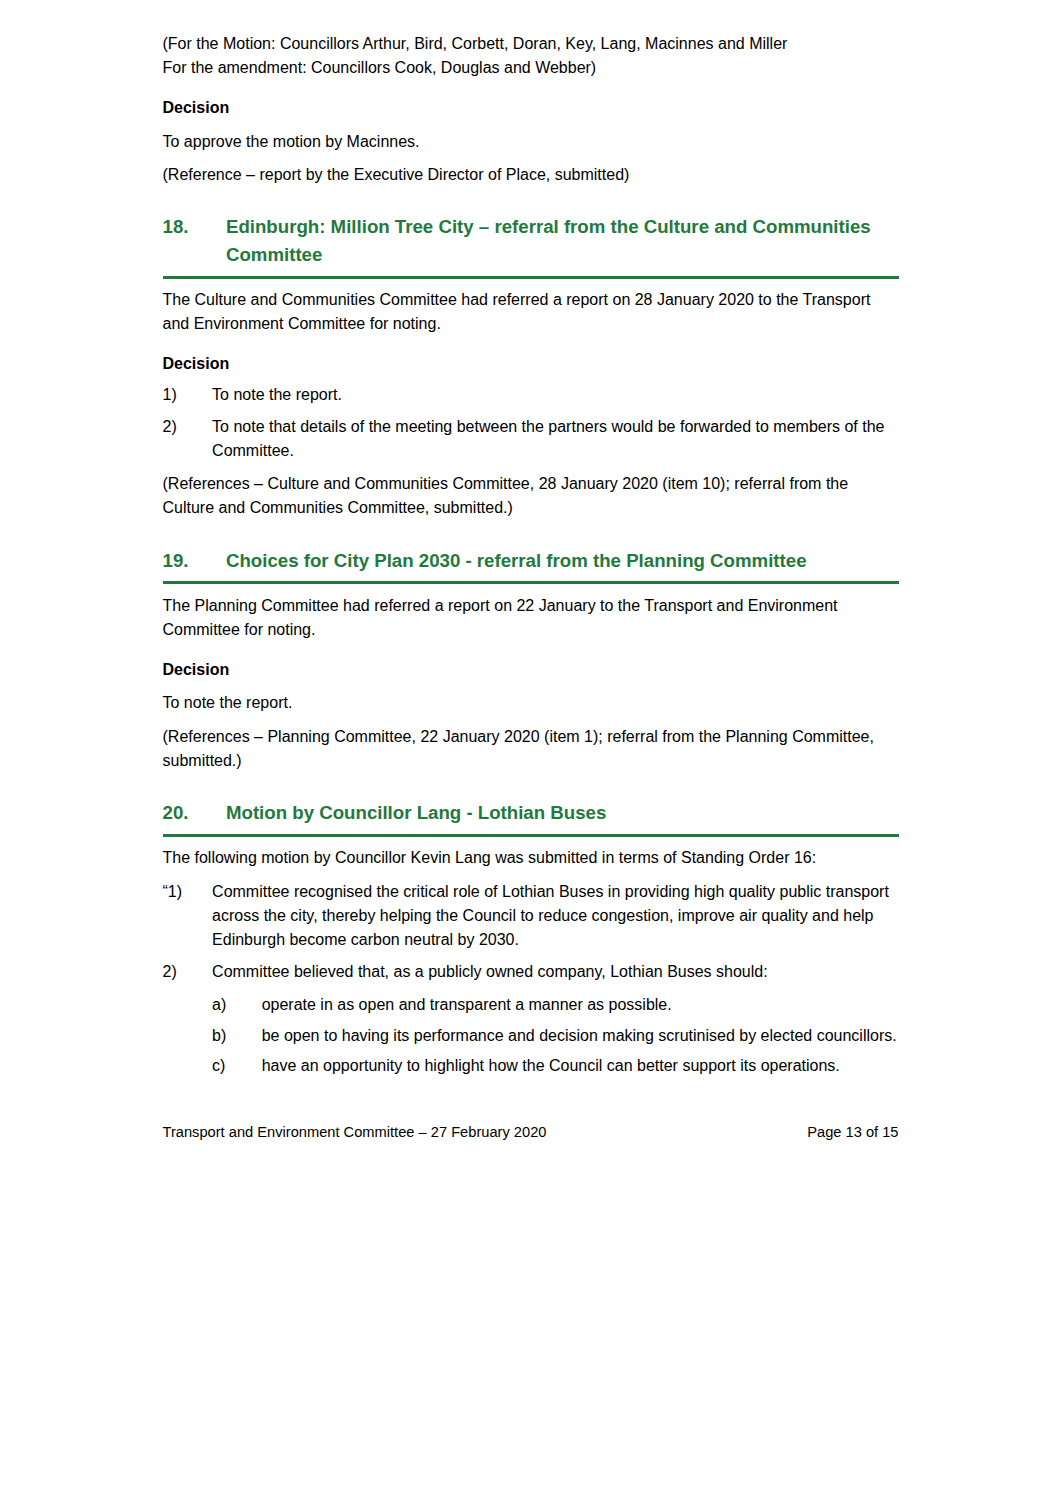(For the Motion: Councillors Arthur, Bird, Corbett, Doran, Key, Lang, Macinnes and Miller
For the amendment: Councillors Cook, Douglas and Webber)
Decision
To approve the motion by Macinnes.
(Reference – report by the Executive Director of Place, submitted)
18. Edinburgh: Million Tree City – referral from the Culture and Communities Committee
The Culture and Communities Committee had referred a report on 28 January 2020 to the Transport and Environment Committee for noting.
Decision
1) To note the report.
2) To note that details of the meeting between the partners would be forwarded to members of the Committee.
(References – Culture and Communities Committee, 28 January 2020 (item 10); referral from the Culture and Communities Committee, submitted.)
19. Choices for City Plan 2030 - referral from the Planning Committee
The Planning Committee had referred a report on 22 January to the Transport and Environment Committee for noting.
Decision
To note the report.
(References – Planning Committee, 22 January 2020 (item 1); referral from the Planning Committee, submitted.)
20. Motion by Councillor Lang - Lothian Buses
The following motion by Councillor Kevin Lang was submitted in terms of Standing Order 16:
“1) Committee recognised the critical role of Lothian Buses in providing high quality public transport across the city, thereby helping the Council to reduce congestion, improve air quality and help Edinburgh become carbon neutral by 2030.
2)
Committee believed that, as a publicly owned company, Lothian Buses should:
a) operate in as open and transparent a manner as possible.
b) be open to having its performance and decision making scrutinised by elected councillors.
c) have an opportunity to highlight how the Council can better support its operations.
Transport and Environment Committee – 27 February 2020 Page 13 of 15